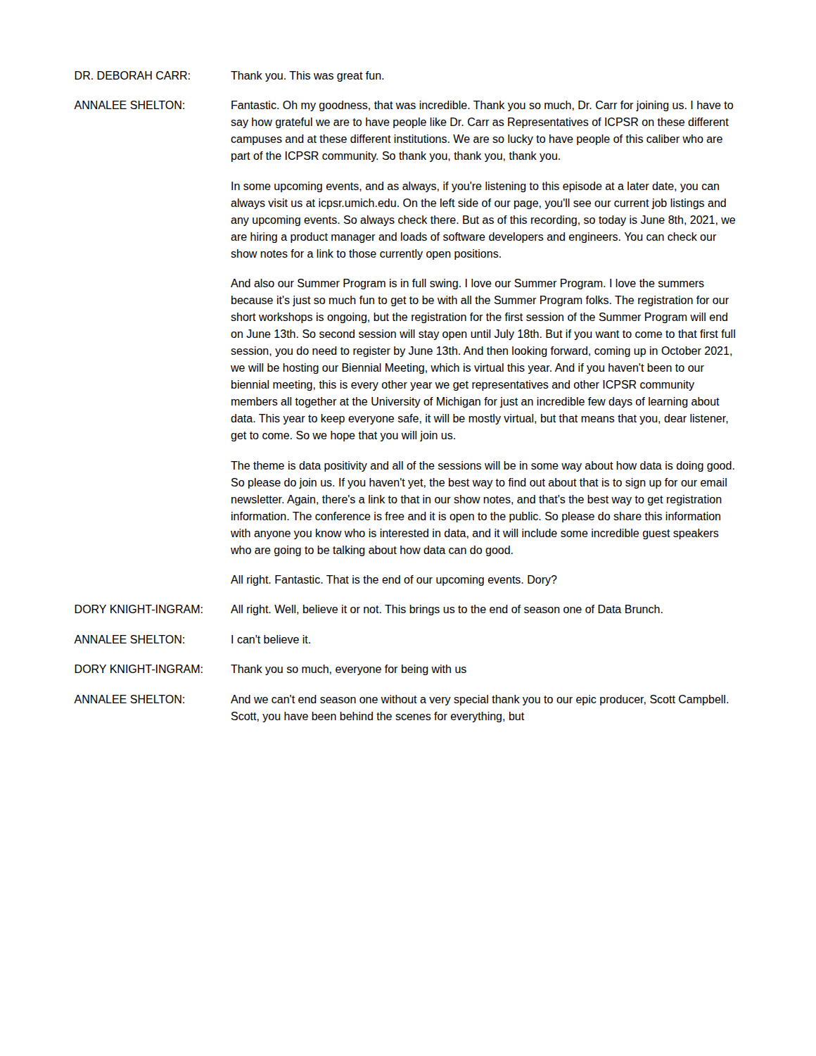DR. DEBORAH CARR:
Thank you. This was great fun.
ANNALEE SHELTON:
Fantastic. Oh my goodness, that was incredible. Thank you so much, Dr. Carr for joining us. I have to say how grateful we are to have people like Dr. Carr as Representatives of ICPSR on these different campuses and at these different institutions. We are so lucky to have people of this caliber who are part of the ICPSR community. So thank you, thank you, thank you.
In some upcoming events, and as always, if you're listening to this episode at a later date, you can always visit us at icpsr.umich.edu. On the left side of our page, you'll see our current job listings and any upcoming events. So always check there. But as of this recording, so today is June 8th, 2021, we are hiring a product manager and loads of software developers and engineers. You can check our show notes for a link to those currently open positions.
And also our Summer Program is in full swing. I love our Summer Program. I love the summers because it's just so much fun to get to be with all the Summer Program folks. The registration for our short workshops is ongoing, but the registration for the first session of the Summer Program will end on June 13th. So second session will stay open until July 18th. But if you want to come to that first full session, you do need to register by June 13th. And then looking forward, coming up in October 2021, we will be hosting our Biennial Meeting, which is virtual this year. And if you haven't been to our biennial meeting, this is every other year we get representatives and other ICPSR community members all together at the University of Michigan for just an incredible few days of learning about data. This year to keep everyone safe, it will be mostly virtual, but that means that you, dear listener, get to come. So we hope that you will join us.
The theme is data positivity and all of the sessions will be in some way about how data is doing good. So please do join us. If you haven't yet, the best way to find out about that is to sign up for our email newsletter. Again, there's a link to that in our show notes, and that's the best way to get registration information. The conference is free and it is open to the public. So please do share this information with anyone you know who is interested in data, and it will include some incredible guest speakers who are going to be talking about how data can do good.
All right. Fantastic. That is the end of our upcoming events. Dory?
DORY KNIGHT-INGRAM:
All right. Well, believe it or not. This brings us to the end of season one of Data Brunch.
ANNALEE SHELTON:
I can't believe it.
DORY KNIGHT-INGRAM:
Thank you so much, everyone for being with us
ANNALEE SHELTON:
And we can't end season one without a very special thank you to our epic producer, Scott Campbell. Scott, you have been behind the scenes for everything, but